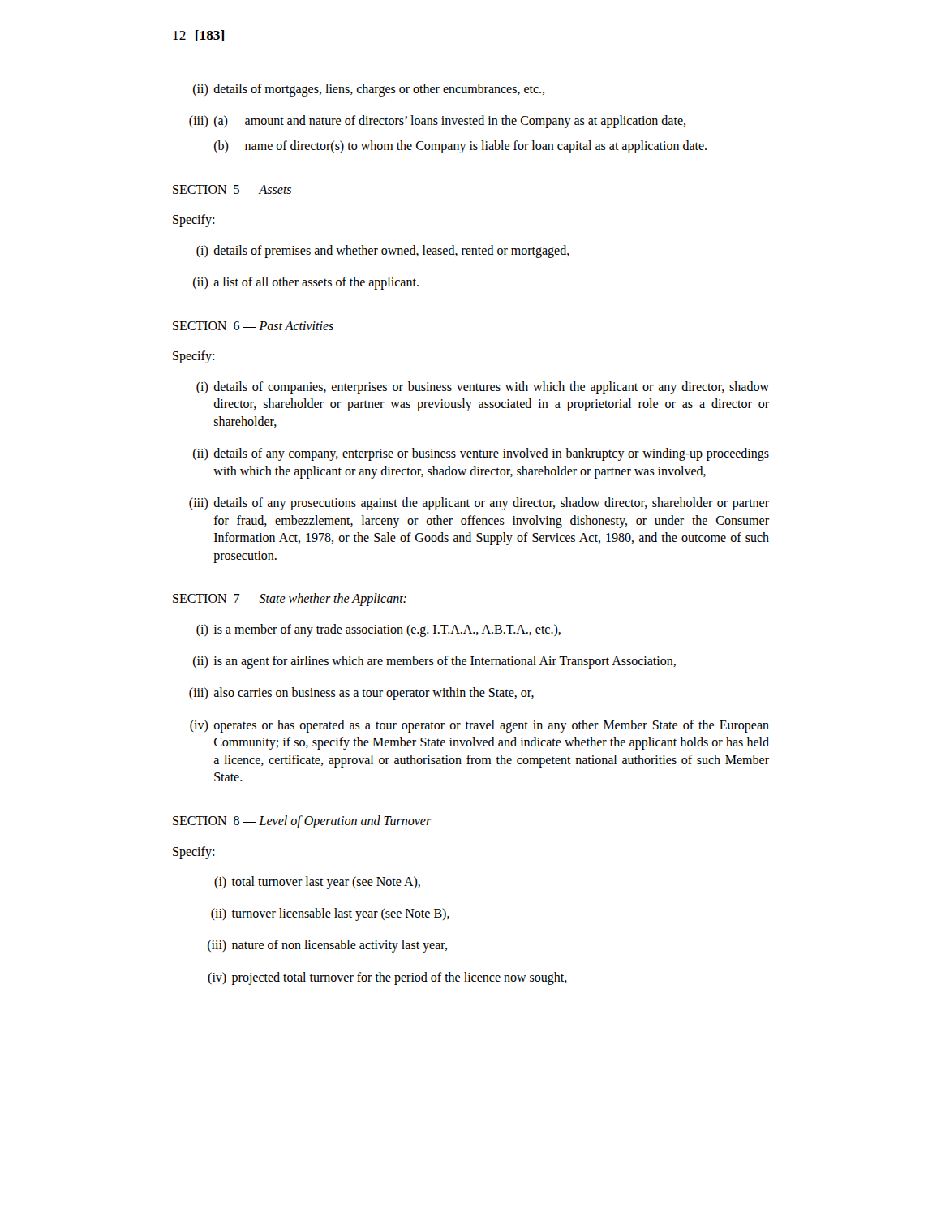12[183]
(ii) details of mortgages, liens, charges or other encumbrances, etc.,
(iii)
(a) amount and nature of directors’ loans invested in the Company as at application date,
(b) name of director(s) to whom the Company is liable for loan capital as at application date.
SECTION 5 — Assets
Specify:
(i) details of premises and whether owned, leased, rented or mortgaged,
(ii) a list of all other assets of the applicant.
SECTION 6 — Past Activities
Specify:
(i) details of companies, enterprises or business ventures with which the applicant or any director, shadow director, shareholder or partner was previously associated in a proprietorial role or as a director or shareholder,
(ii) details of any company, enterprise or business venture involved in bankruptcy or winding-up proceedings with which the applicant or any director, shadow director, shareholder or partner was involved,
(iii) details of any prosecutions against the applicant or any director, shadow director, shareholder or partner for fraud, embezzlement, larceny or other offences involving dishonesty, or under the Consumer Information Act, 1978, or the Sale of Goods and Supply of Services Act, 1980, and the outcome of such prosecution.
SECTION 7 — State whether the Applicant:—
(i) is a member of any trade association (e.g. I.T.A.A., A.B.T.A., etc.),
(ii) is an agent for airlines which are members of the International Air Transport Association,
(iii) also carries on business as a tour operator within the State, or,
(iv) operates or has operated as a tour operator or travel agent in any other Member State of the European Community; if so, specify the Member State involved and indicate whether the applicant holds or has held a licence, certificate, approval or authorisation from the competent national authorities of such Member State.
SECTION 8 — Level of Operation and Turnover
Specify:
(i) total turnover last year (see Note A),
(ii) turnover licensable last year (see Note B),
(iii) nature of non licensable activity last year,
(iv) projected total turnover for the period of the licence now sought,